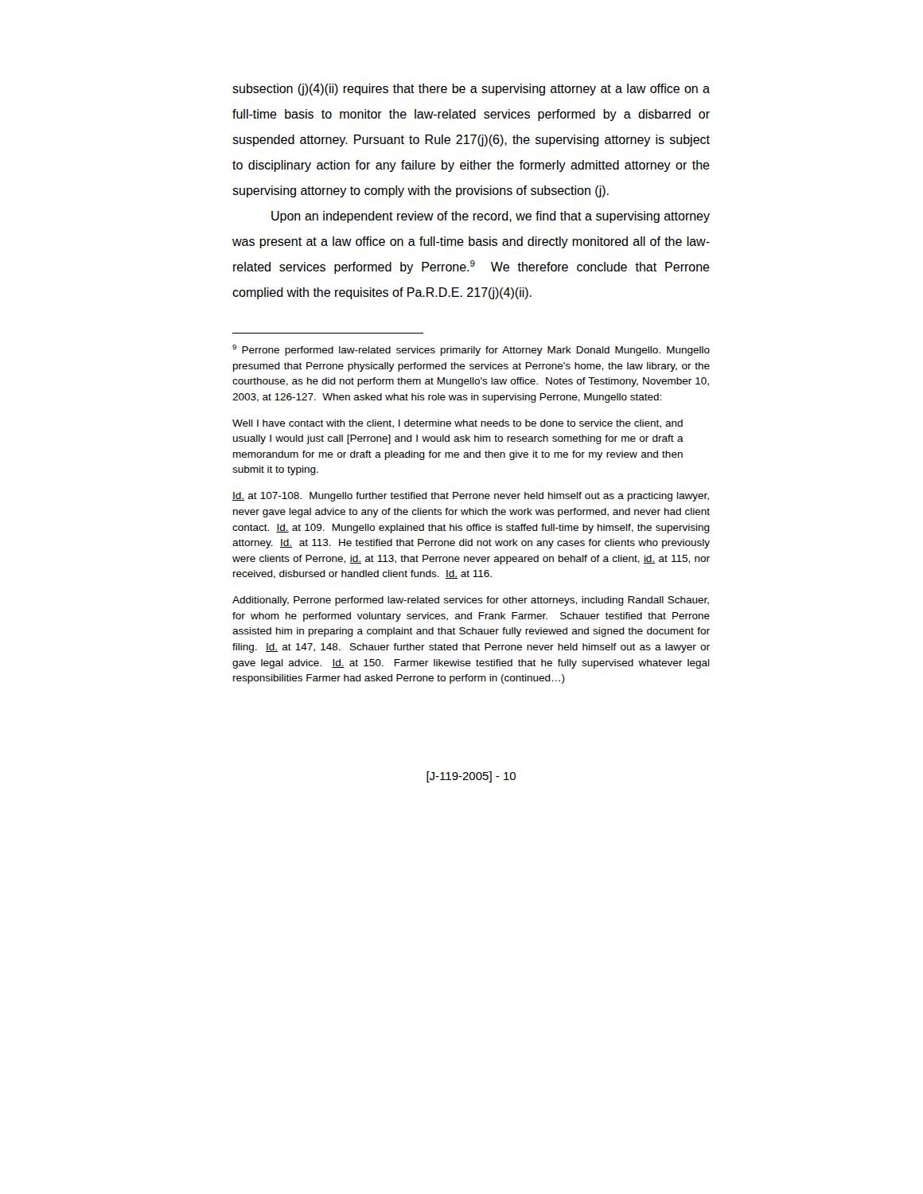subsection (j)(4)(ii) requires that there be a supervising attorney at a law office on a full-time basis to monitor the law-related services performed by a disbarred or suspended attorney. Pursuant to Rule 217(j)(6), the supervising attorney is subject to disciplinary action for any failure by either the formerly admitted attorney or the supervising attorney to comply with the provisions of subsection (j).
Upon an independent review of the record, we find that a supervising attorney was present at a law office on a full-time basis and directly monitored all of the law-related services performed by Perrone.9 We therefore conclude that Perrone complied with the requisites of Pa.R.D.E. 217(j)(4)(ii).
9 Perrone performed law-related services primarily for Attorney Mark Donald Mungello. Mungello presumed that Perrone physically performed the services at Perrone's home, the law library, or the courthouse, as he did not perform them at Mungello's law office. Notes of Testimony, November 10, 2003, at 126-127. When asked what his role was in supervising Perrone, Mungello stated:
Well I have contact with the client, I determine what needs to be done to service the client, and usually I would just call [Perrone] and I would ask him to research something for me or draft a memorandum for me or draft a pleading for me and then give it to me for my review and then submit it to typing.
Id. at 107-108. Mungello further testified that Perrone never held himself out as a practicing lawyer, never gave legal advice to any of the clients for which the work was performed, and never had client contact. Id. at 109. Mungello explained that his office is staffed full-time by himself, the supervising attorney. Id. at 113. He testified that Perrone did not work on any cases for clients who previously were clients of Perrone, id. at 113, that Perrone never appeared on behalf of a client, id. at 115, nor received, disbursed or handled client funds. Id. at 116.
Additionally, Perrone performed law-related services for other attorneys, including Randall Schauer, for whom he performed voluntary services, and Frank Farmer. Schauer testified that Perrone assisted him in preparing a complaint and that Schauer fully reviewed and signed the document for filing. Id. at 147, 148. Schauer further stated that Perrone never held himself out as a lawyer or gave legal advice. Id. at 150. Farmer likewise testified that he fully supervised whatever legal responsibilities Farmer had asked Perrone to perform in (continued…)
[J-119-2005] - 10